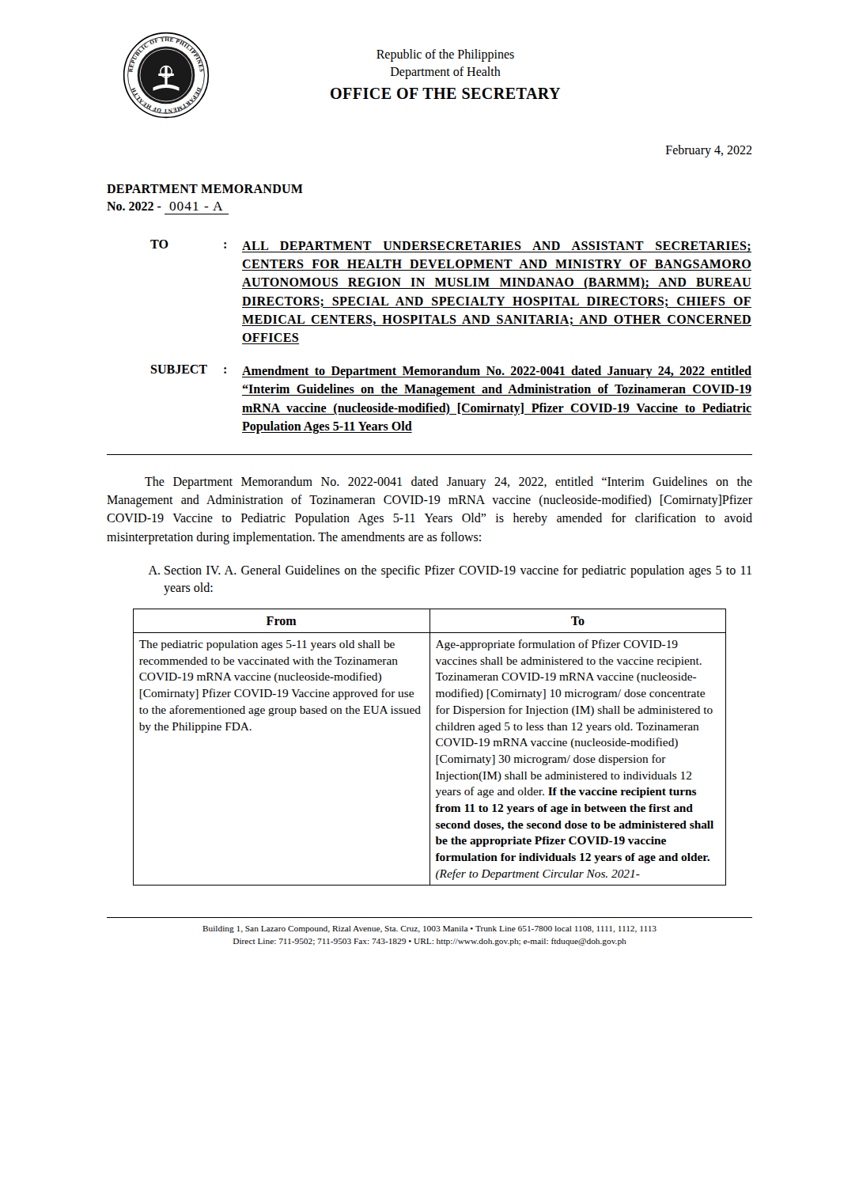REPUBLIC OF THE PHILIPPINES DEPARTMENT OF HEALTH
Republic of the Philippines
Department of Health
OFFICE OF THE SECRETARY
February 4, 2022
DEPARTMENT MEMORANDUM
No. 2022 - 0041 - A
| TO | : | ALL DEPARTMENT UNDERSECRETARIES AND ASSISTANT SECRETARIES; CENTERS FOR HEALTH DEVELOPMENT AND MINISTRY OF BANGSAMORO AUTONOMOUS REGION IN MUSLIM MINDANAO (BARMM); AND BUREAU DIRECTORS; SPECIAL AND SPECIALTY HOSPITAL DIRECTORS; CHIEFS OF MEDICAL CENTERS, HOSPITALS AND SANITARIA; AND OTHER CONCERNED OFFICES |
| SUBJECT | : | Amendment to Department Memorandum No. 2022-0041 dated January 24, 2022 entitled “Interim Guidelines on the Management and Administration of Tozinameran COVID-19 mRNA vaccine (nucleoside-modified) [Comirnaty] Pfizer COVID-19 Vaccine to Pediatric Population Ages 5-11 Years Old |
The Department Memorandum No. 2022-0041 dated January 24, 2022, entitled “Interim Guidelines on the Management and Administration of Tozinameran COVID-19 mRNA vaccine (nucleoside-modified) [Comirnaty]Pfizer COVID-19 Vaccine to Pediatric Population Ages 5-11 Years Old” is hereby amended for clarification to avoid misinterpretation during implementation. The amendments are as follows:
Section IV. A. General Guidelines on the specific Pfizer COVID-19 vaccine for pediatric population ages 5 to 11 years old:
| From | To |
| --- | --- |
| The pediatric population ages 5-11 years old shall be recommended to be vaccinated with the Tozinameran COVID-19 mRNA vaccine (nucleoside-modified) [Comirnaty] Pfizer COVID-19 Vaccine approved for use to the aforementioned age group based on the EUA issued by the Philippine FDA. | Age-appropriate formulation of Pfizer COVID-19 vaccines shall be administered to the vaccine recipient. Tozinameran COVID-19 mRNA vaccine (nucleoside-modified) [Comirnaty] 10 microgram/ dose concentrate for Dispersion for Injection (IM) shall be administered to children aged 5 to less than 12 years old. Tozinameran COVID-19 mRNA vaccine (nucleoside-modified) [Comirnaty] 30 microgram/ dose dispersion for Injection(IM) shall be administered to individuals 12 years of age and older. If the vaccine recipient turns from 11 to 12 years of age in between the first and second doses, the second dose to be administered shall be the appropriate Pfizer COVID-19 vaccine formulation for individuals 12 years of age and older. (Refer to Department Circular Nos. 2021- |
Building 1, San Lazaro Compound, Rizal Avenue, Sta. Cruz, 1003 Manila • Trunk Line 651-7800 local 1108, 1111, 1112, 1113
Direct Line: 711-9502; 711-9503 Fax: 743-1829 • URL: http://www.doh.gov.ph; e-mail: ftduque@doh.gov.ph